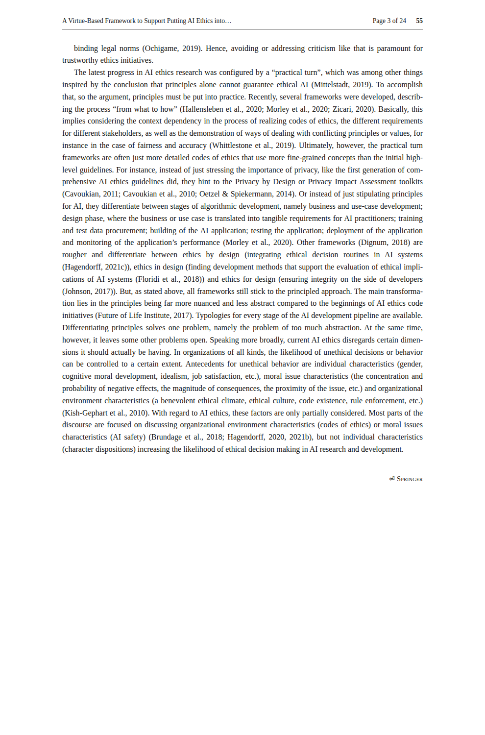A Virtue-Based Framework to Support Putting AI Ethics into… Page 3 of 2455
binding legal norms (Ochigame, 2019). Hence, avoiding or addressing criticism like that is paramount for trustworthy ethics initiatives.
The latest progress in AI ethics research was configured by a “practical turn”, which was among other things inspired by the conclusion that principles alone cannot guarantee ethical AI (Mittelstadt, 2019). To accomplish that, so the argument, principles must be put into practice. Recently, several frameworks were developed, describing the process “from what to how” (Hallensleben et al., 2020; Morley et al., 2020; Zicari, 2020). Basically, this implies considering the context dependency in the process of realizing codes of ethics, the different requirements for different stakeholders, as well as the demonstration of ways of dealing with conflicting principles or values, for instance in the case of fairness and accuracy (Whittlestone et al., 2019). Ultimately, however, the practical turn frameworks are often just more detailed codes of ethics that use more fine-grained concepts than the initial high-level guidelines. For instance, instead of just stressing the importance of privacy, like the first generation of comprehensive AI ethics guidelines did, they hint to the Privacy by Design or Privacy Impact Assessment toolkits (Cavoukian, 2011; Cavoukian et al., 2010; Oetzel & Spiekermann, 2014). Or instead of just stipulating principles for AI, they differentiate between stages of algorithmic development, namely business and use-case development; design phase, where the business or use case is translated into tangible requirements for AI practitioners; training and test data procurement; building of the AI application; testing the application; deployment of the application and monitoring of the application’s performance (Morley et al., 2020). Other frameworks (Dignum, 2018) are rougher and differentiate between ethics by design (integrating ethical decision routines in AI systems (Hagendorff, 2021c)), ethics in design (finding development methods that support the evaluation of ethical implications of AI systems (Floridi et al., 2018)) and ethics for design (ensuring integrity on the side of developers (Johnson, 2017)). But, as stated above, all frameworks still stick to the principled approach. The main transformation lies in the principles being far more nuanced and less abstract compared to the beginnings of AI ethics code initiatives (Future of Life Institute, 2017). Typologies for every stage of the AI development pipeline are available. Differentiating principles solves one problem, namely the problem of too much abstraction. At the same time, however, it leaves some other problems open. Speaking more broadly, current AI ethics disregards certain dimensions it should actually be having. In organizations of all kinds, the likelihood of unethical decisions or behavior can be controlled to a certain extent. Antecedents for unethical behavior are individual characteristics (gender, cognitive moral development, idealism, job satisfaction, etc.), moral issue characteristics (the concentration and probability of negative effects, the magnitude of consequences, the proximity of the issue, etc.) and organizational environment characteristics (a benevolent ethical climate, ethical culture, code existence, rule enforcement, etc.) (Kish-Gephart et al., 2010). With regard to AI ethics, these factors are only partially considered. Most parts of the discourse are focused on discussing organizational environment characteristics (codes of ethics) or moral issues characteristics (AI safety) (Brundage et al., 2018; Hagendorff, 2020, 2021b), but not individual characteristics (character dispositions) increasing the likelihood of ethical decision making in AI research and development.
⏎ Springer